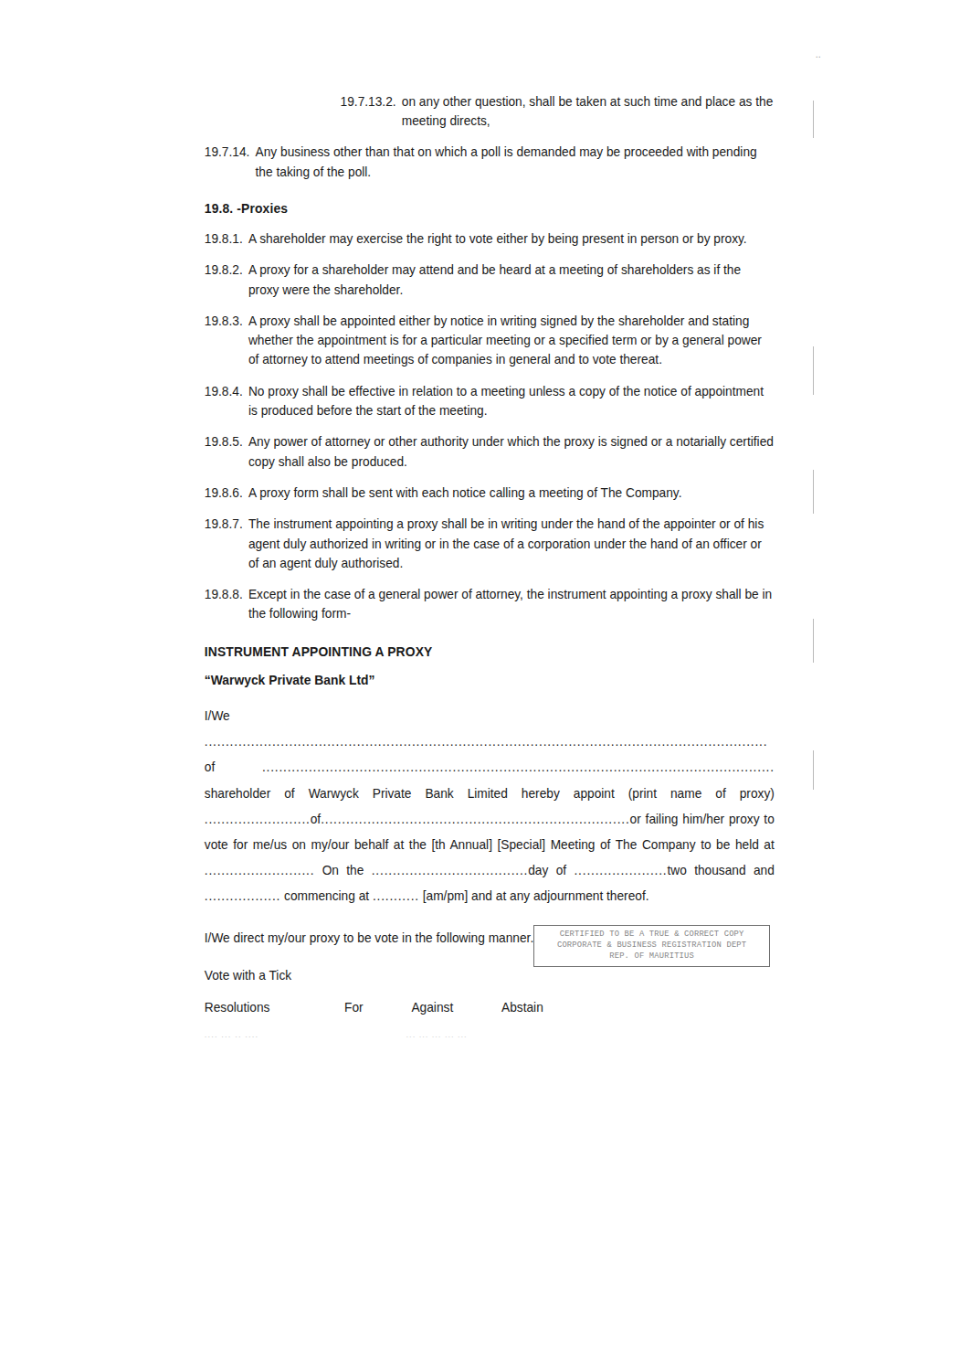..
19.7.13.2. on any other question, shall be taken at such time and place as the meeting directs,
19.7.14. Any business other than that on which a poll is demanded may be proceeded with pending the taking of the poll.
19.8. -Proxies
19.8.1. A shareholder may exercise the right to vote either by being present in person or by proxy.
19.8.2. A proxy for a shareholder may attend and be heard at a meeting of shareholders as if the proxy were the shareholder.
19.8.3. A proxy shall be appointed either by notice in writing signed by the shareholder and stating whether the appointment is for a particular meeting or a specified term or by a general power of attorney to attend meetings of companies in general and to vote thereat.
19.8.4. No proxy shall be effective in relation to a meeting unless a copy of the notice of appointment is produced before the start of the meeting.
19.8.5. Any power of attorney or other authority under which the proxy is signed or a notarially certified copy shall also be produced.
19.8.6. A proxy form shall be sent with each notice calling a meeting of The Company.
19.8.7. The instrument appointing a proxy shall be in writing under the hand of the appointer or of his agent duly authorized in writing or in the case of a corporation under the hand of an officer or of an agent duly authorised.
19.8.8. Except in the case of a general power of attorney, the instrument appointing a proxy shall be in the following form-
INSTRUMENT APPOINTING A PROXY
“Warwyck Private Bank Ltd”
I/We ..................................................................................................................................... of ......................................................................................................................... shareholder of Warwyck Private Bank Limited hereby appoint (print name of proxy) ......................... of......................................................................... or failing him/her proxy to vote for me/us on my/our behalf at the [th Annual] [Special] Meeting of The Company to be held at .......................... On the ..................................... day of ...................... two thousand and .................. commencing at ........... [am/pm] and at any adjournment thereof.
I/We direct my/our proxy to be vote in the following manner.
Vote with a Tick
| Resolutions | For | Against | Abstain |
CERTIFIED TO BE A TRUE & CORRECT COPY
CORPORATE & BUSINESS REGISTRATION DEPT
REP. OF MAURITIUS
.... ... .. ....
... ... ... ... ...